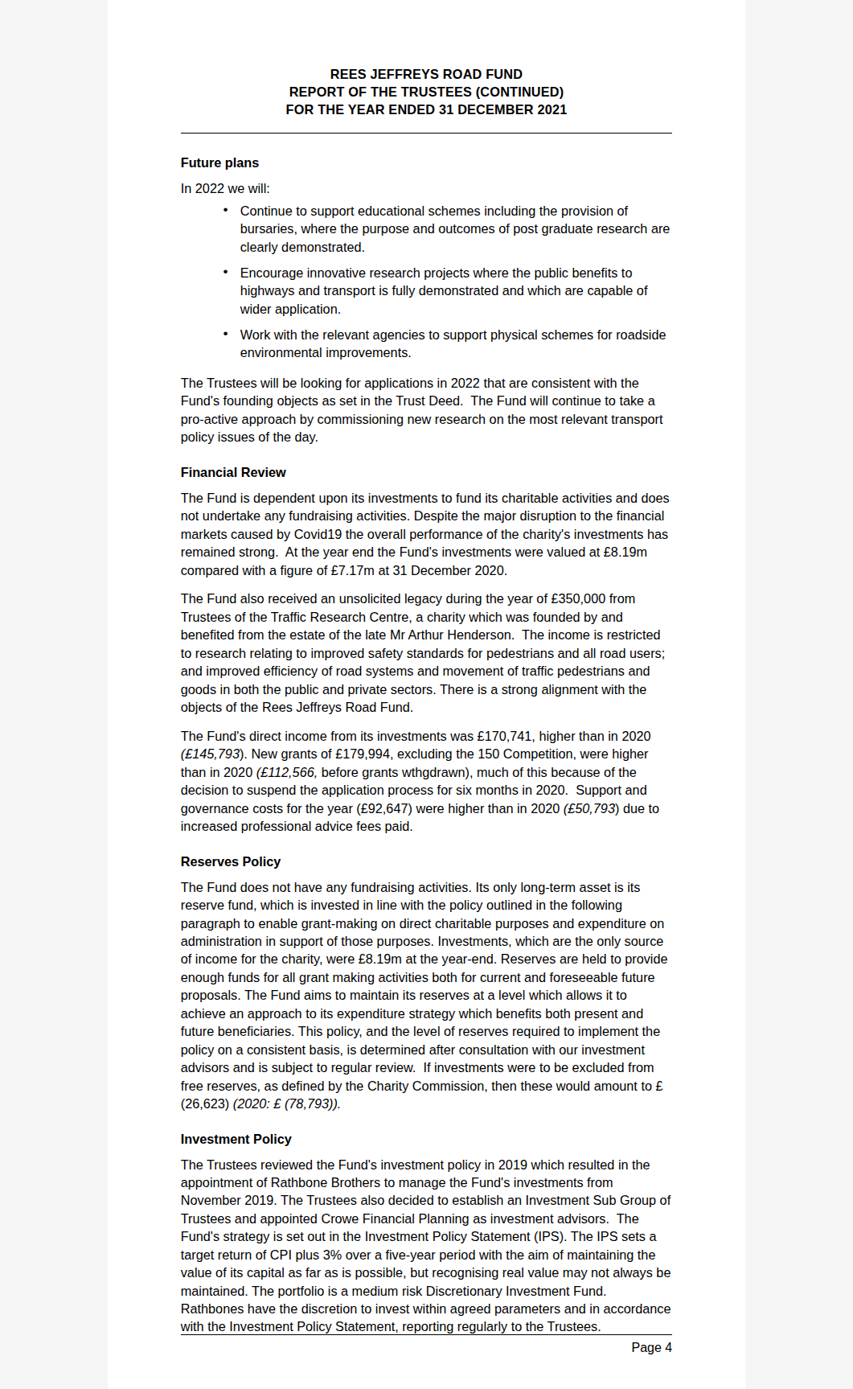REES JEFFREYS ROAD FUND
REPORT OF THE TRUSTEES (CONTINUED)
FOR THE YEAR ENDED 31 DECEMBER 2021
Future plans
In 2022 we will:
Continue to support educational schemes including the provision of bursaries, where the purpose and outcomes of post graduate research are clearly demonstrated.
Encourage innovative research projects where the public benefits to highways and transport is fully demonstrated and which are capable of wider application.
Work with the relevant agencies to support physical schemes for roadside environmental improvements.
The Trustees will be looking for applications in 2022 that are consistent with the Fund's founding objects as set in the Trust Deed. The Fund will continue to take a pro-active approach by commissioning new research on the most relevant transport policy issues of the day.
Financial Review
The Fund is dependent upon its investments to fund its charitable activities and does not undertake any fundraising activities. Despite the major disruption to the financial markets caused by Covid19 the overall performance of the charity's investments has remained strong. At the year end the Fund's investments were valued at £8.19m compared with a figure of £7.17m at 31 December 2020.
The Fund also received an unsolicited legacy during the year of £350,000 from Trustees of the Traffic Research Centre, a charity which was founded by and benefited from the estate of the late Mr Arthur Henderson. The income is restricted to research relating to improved safety standards for pedestrians and all road users; and improved efficiency of road systems and movement of traffic pedestrians and goods in both the public and private sectors. There is a strong alignment with the objects of the Rees Jeffreys Road Fund.
The Fund's direct income from its investments was £170,741, higher than in 2020 (£145,793). New grants of £179,994, excluding the 150 Competition, were higher than in 2020 (£112,566, before grants wthgdrawn), much of this because of the decision to suspend the application process for six months in 2020. Support and governance costs for the year (£92,647) were higher than in 2020 (£50,793) due to increased professional advice fees paid.
Reserves Policy
The Fund does not have any fundraising activities. Its only long-term asset is its reserve fund, which is invested in line with the policy outlined in the following paragraph to enable grant-making on direct charitable purposes and expenditure on administration in support of those purposes. Investments, which are the only source of income for the charity, were £8.19m at the year-end. Reserves are held to provide enough funds for all grant making activities both for current and foreseeable future proposals. The Fund aims to maintain its reserves at a level which allows it to achieve an approach to its expenditure strategy which benefits both present and future beneficiaries. This policy, and the level of reserves required to implement the policy on a consistent basis, is determined after consultation with our investment advisors and is subject to regular review. If investments were to be excluded from free reserves, as defined by the Charity Commission, then these would amount to £ (26,623) (2020: £ (78,793)).
Investment Policy
The Trustees reviewed the Fund's investment policy in 2019 which resulted in the appointment of Rathbone Brothers to manage the Fund's investments from November 2019. The Trustees also decided to establish an Investment Sub Group of Trustees and appointed Crowe Financial Planning as investment advisors. The Fund's strategy is set out in the Investment Policy Statement (IPS). The IPS sets a target return of CPI plus 3% over a five-year period with the aim of maintaining the value of its capital as far as is possible, but recognising real value may not always be maintained. The portfolio is a medium risk Discretionary Investment Fund. Rathbones have the discretion to invest within agreed parameters and in accordance with the Investment Policy Statement, reporting regularly to the Trustees.
Page 4